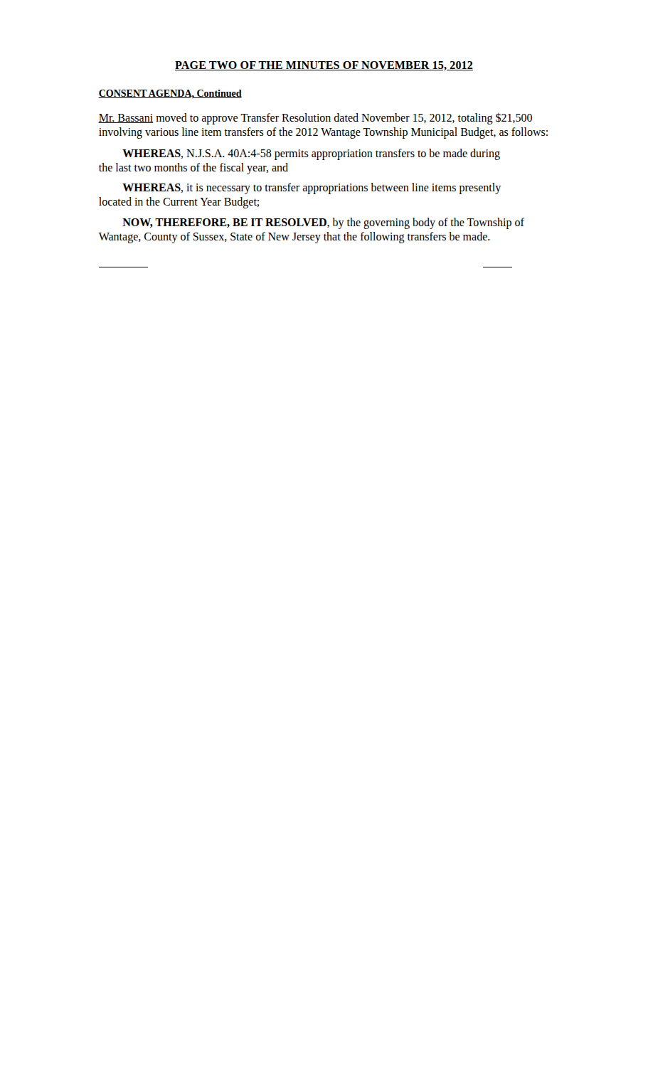PAGE TWO OF THE MINUTES OF NOVEMBER 15, 2012
CONSENT AGENDA, Continued
Mr. Bassani moved to approve Transfer Resolution dated November 15, 2012, totaling $21,500 involving various line item transfers of the 2012 Wantage Township Municipal Budget, as follows:
WHEREAS, N.J.S.A. 40A:4-58 permits appropriation transfers to be made during the last two months of the fiscal year, and
WHEREAS, it is necessary to transfer appropriations between line items presently located in the Current Year Budget;
NOW, THEREFORE, BE IT RESOLVED, by the governing body of the Township of Wantage, County of Sussex, State of New Jersey that the following transfers be made.